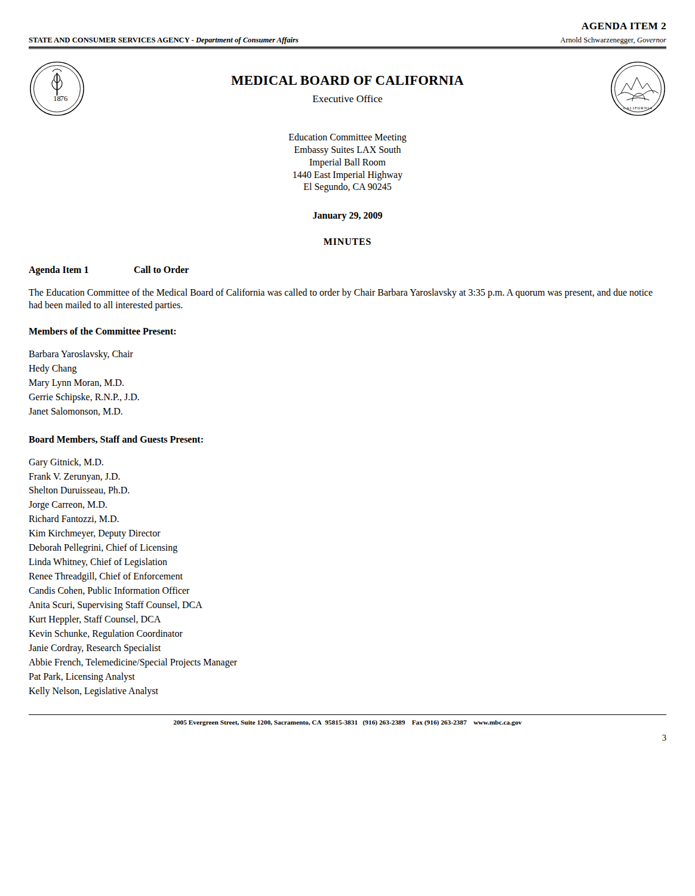AGENDA ITEM 2
STATE AND CONSUMER SERVICES AGENCY - Department of Consumer Affairs
Arnold Schwarzenegger, Governor
18 76
MEDICAL BOARD OF CALIFORNIA
Executive Office
CALIFORNIA
Education Committee Meeting
Embassy Suites LAX South
Imperial Ball Room
1440 East Imperial Highway
El Segundo, CA 90245
January 29, 2009
MINUTES
Agenda Item 1 Call to Order
The Education Committee of the Medical Board of California was called to order by Chair Barbara Yaroslavsky at 3:35 p.m. A quorum was present, and due notice had been mailed to all interested parties.
Members of the Committee Present:
Barbara Yaroslavsky, Chair
Hedy Chang
Mary Lynn Moran, M.D.
Gerrie Schipske, R.N.P., J.D.
Janet Salomonson, M.D.
Board Members, Staff and Guests Present:
Gary Gitnick, M.D.
Frank V. Zerunyan, J.D.
Shelton Duruisseau, Ph.D.
Jorge Carreon, M.D.
Richard Fantozzi, M.D.
Kim Kirchmeyer, Deputy Director
Deborah Pellegrini, Chief of Licensing
Linda Whitney, Chief of Legislation
Renee Threadgill, Chief of Enforcement
Candis Cohen, Public Information Officer
Anita Scuri, Supervising Staff Counsel, DCA
Kurt Heppler, Staff Counsel, DCA
Kevin Schunke, Regulation Coordinator
Janie Cordray, Research Specialist
Abbie French, Telemedicine/Special Projects Manager
Pat Park, Licensing Analyst
Kelly Nelson, Legislative Analyst
2005 Evergreen Street, Suite 1200, Sacramento, CA 95815-3831 (916) 263-2389 Fax (916) 263-2387 www.mbc.ca.gov
3